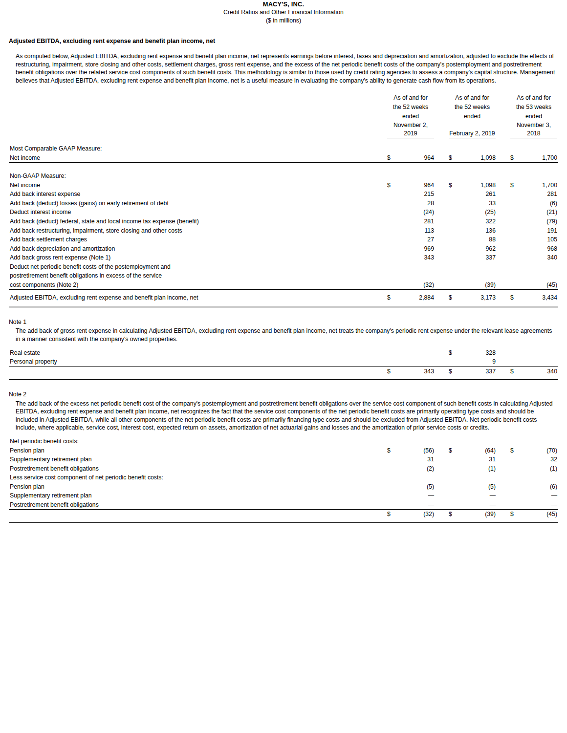MACY'S, INC.
Credit Ratios and Other Financial Information
($ in millions)
Adjusted EBITDA, excluding rent expense and benefit plan income, net
As computed below, Adjusted EBITDA, excluding rent expense and benefit plan income, net represents earnings before interest, taxes and depreciation and amortization, adjusted to exclude the effects of restructuring, impairment, store closing and other costs, settlement charges, gross rent expense, and the excess of the net periodic benefit costs of the company's postemployment and postretirement benefit obligations over the related service cost components of such benefit costs. This methodology is similar to those used by credit rating agencies to assess a company’s capital structure. Management believes that Adjusted EBITDA, excluding rent expense and benefit plan income, net is a useful measure in evaluating the company's ability to generate cash flow from its operations.
| | | As of and for | | As of and for | | As of and for |
| | | the 52 weeks | | the 52 weeks | | the 53 weeks |
| | | ended | | ended | | ended |
| | | November 2, 2019 | | February 2, 2019 | | November 3, 2018 |
| Most Comparable GAAP Measure: | |
| Net income | | $ | 964 | | $ | 1,098 | | $ | 1,700 |
| Non-GAAP Measure: | |
| Net income | | $ | 964 | | $ | 1,098 | | $ | 1,700 |
| Add back interest expense | | | 215 | | | 261 | | | 281 |
| Add back (deduct) losses (gains) on early retirement of debt | | | 28 | | | 33 | | | (6) |
| Deduct interest income | | | (24) | | | (25) | | | (21) |
| Add back (deduct) federal, state and local income tax expense (benefit) | | | 281 | | | 322 | | | (79) |
| Add back restructuring, impairment, store closing and other costs | | | 113 | | | 136 | | | 191 |
| Add back settlement charges | | | 27 | | | 88 | | | 105 |
| Add back depreciation and amortization | | | 969 | | | 962 | | | 968 |
| Add back gross rent expense (Note 1) | | | 343 | | | 337 | | | 340 |
| Deduct net periodic benefit costs of the postemployment and | |
| postretirement benefit obligations in excess of the service | |
| cost components (Note 2) | | | (32) | | | (39) | | | (45) |
| Adjusted EBITDA, excluding rent expense and benefit plan income, net | | $ | 2,884 | | $ | 3,173 | | $ | 3,434 |
Note 1
The add back of gross rent expense in calculating Adjusted EBITDA, excluding rent expense and benefit plan income, net treats the company's periodic rent expense under the relevant lease agreements in a manner consistent with the company's owned properties.
| Real estate | | | | | $ | 328 | | | |
| Personal property | | | | | | 9 | | | |
| | | $ | 343 | | $ | 337 | | $ | 340 |
Note 2
The add back of the excess net periodic benefit cost of the company's postemployment and postretirement benefit obligations over the service cost component of such benefit costs in calculating Adjusted EBITDA, excluding rent expense and benefit plan income, net recognizes the fact that the service cost components of the net periodic benefit costs are primarily operating type costs and should be included in Adjusted EBITDA, while all other components of the net periodic benefit costs are primarily financing type costs and should be excluded from Adjusted EBITDA. Net periodic benefit costs include, where applicable, service cost, interest cost, expected return on assets, amortization of net actuarial gains and losses and the amortization of prior service costs or credits.
| Net periodic benefit costs: | |
| Pension plan | | $ | (56) | | $ | (64) | | $ | (70) |
| Supplementary retirement plan | | | 31 | | | 31 | | | 32 |
| Postretirement benefit obligations | | | (2) | | | (1) | | | (1) |
| Less service cost component of net periodic benefit costs: | |
| Pension plan | | | (5) | | | (5) | | | (6) |
| Supplementary retirement plan | | | — | | | — | | | — |
| Postretirement benefit obligations | | | — | | | — | | | — |
| | | $ | (32) | | $ | (39) | | $ | (45) |